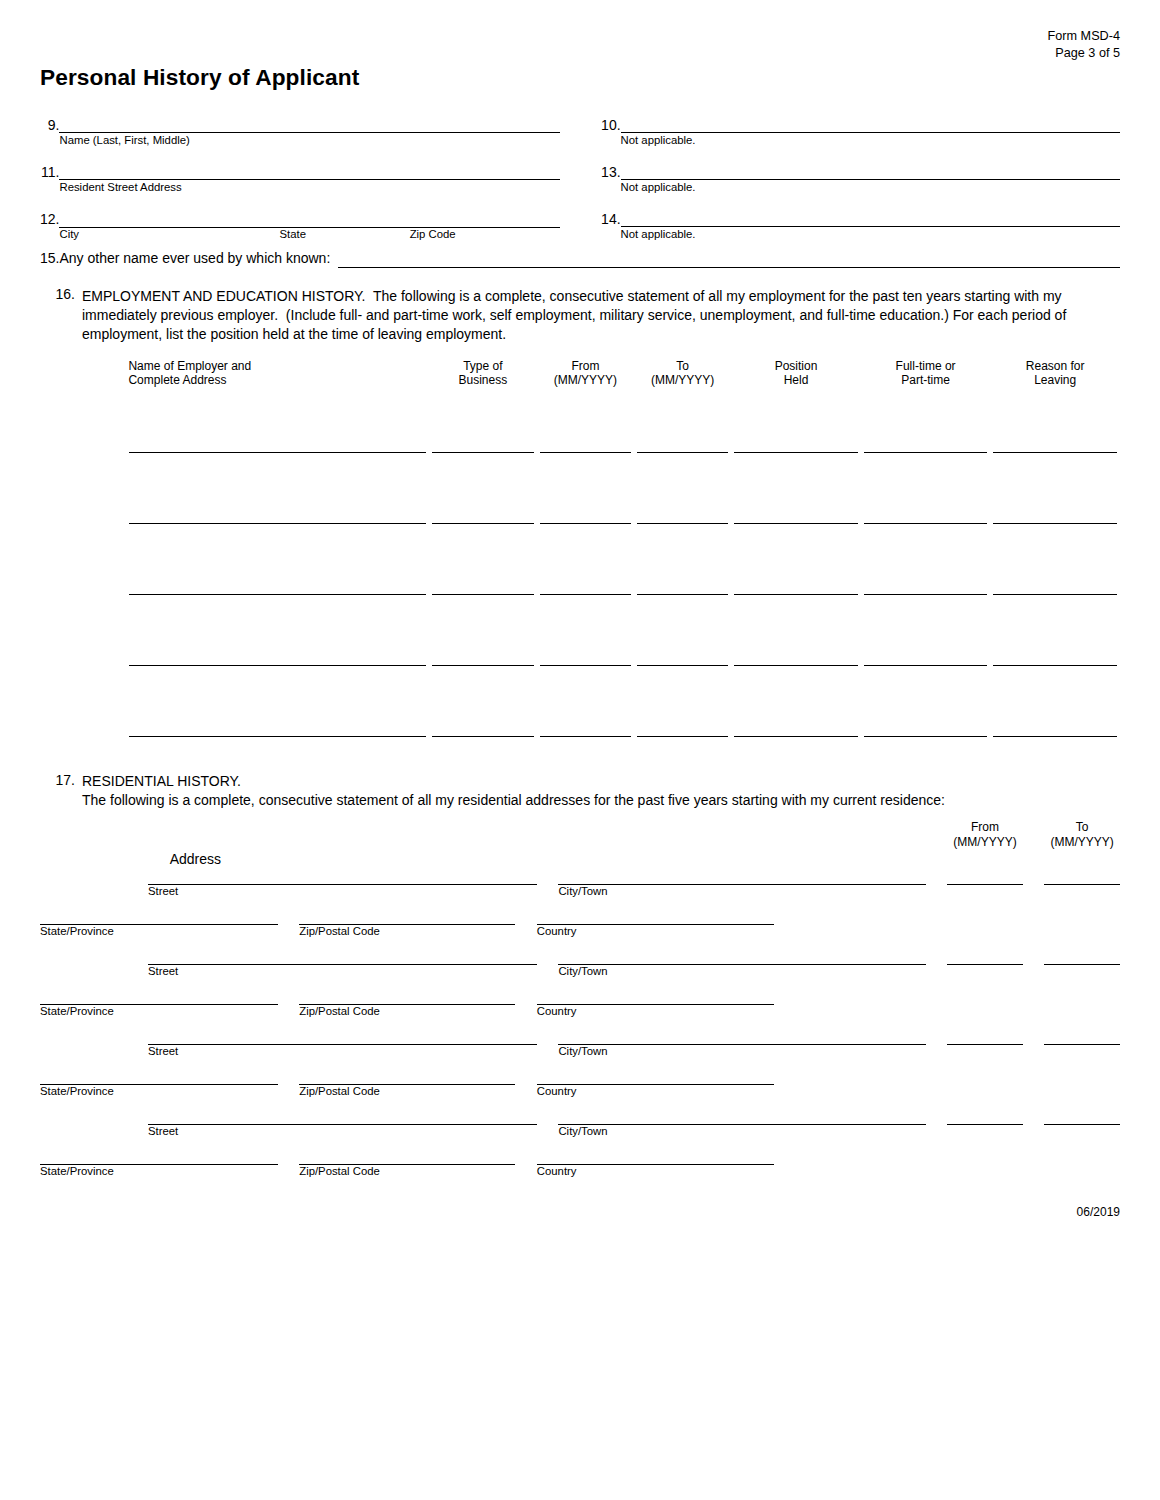Form MSD-4
Page 3 of 5
Personal History of Applicant
| 9. | Name (Last, First, Middle) | | 10. | Not applicable. |
| 11. | Resident Street Address | | 13. | Not applicable. |
| 12. | / City / / State / / Zip Code / | | 14. | Not applicable. |
| 15. | Any other name ever used by which known: | |
| 16. | EMPLOYMENT AND EDUCATION HISTORY. The following is a complete, consecutive statement of all my employment for the past ten years starting with my immediately previous employer. (Include full- and part-time work, self employment, military service, unemployment, and full-time education.) For each period of employment, list the position held at the time of leaving employment. |
| | Name of Employer and Complete Address | Type of Business | From (MM/YYYY) | To (MM/YYYY) | Position Held | Full-time or Part-time | Reason for Leaving |
| --- | --- | --- | --- | --- | --- | --- | --- |
| 17. | RESIDENTIAL HISTORY. The following is a complete, consecutive statement of all my residential addresses for the past five years starting with my current residence: |
| | | From (MM/YYYY) | | To (MM/YYYY) |
| | Address | | | |
| | Street | | City/Town | | | | |
| | State/Province | | Zip/Postal Code | | Country | |
| | Street | | City/Town | | | | |
| | State/Province | | Zip/Postal Code | | Country | |
| | Street | | City/Town | | | | |
| | State/Province | | Zip/Postal Code | | Country | |
| | Street | | City/Town | | | | |
| | State/Province | | Zip/Postal Code | | Country | |
06/2019